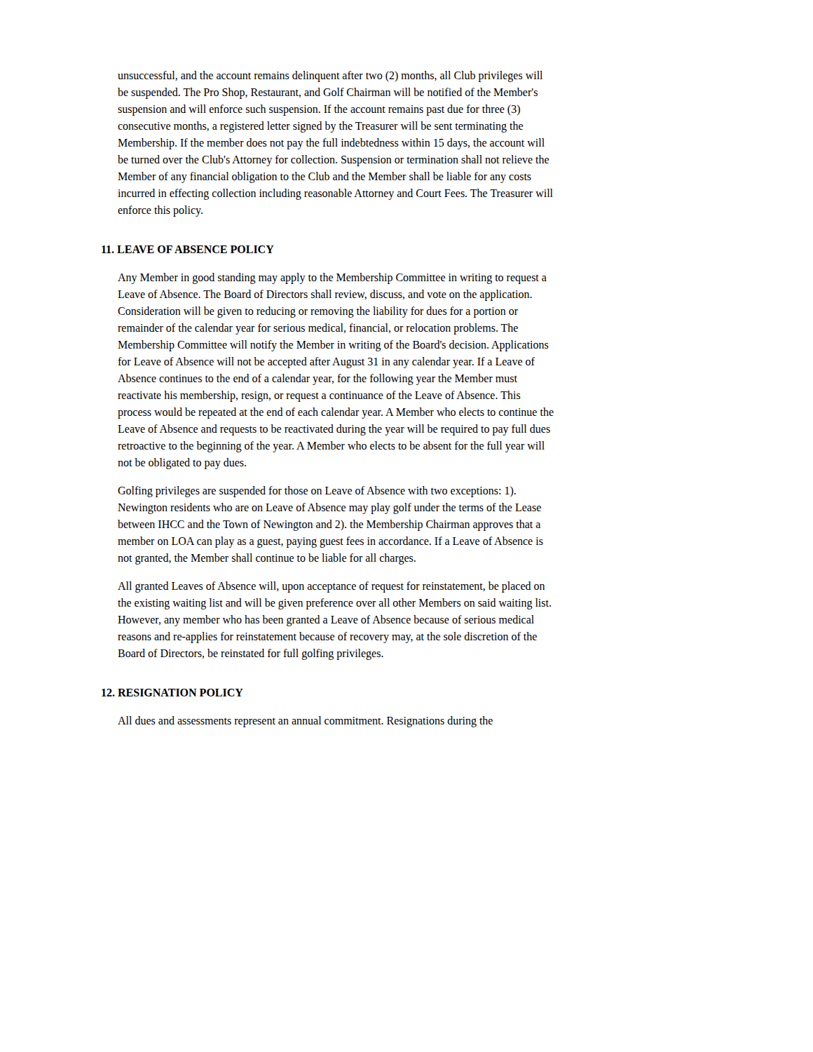unsuccessful, and the account remains delinquent after two (2) months, all Club privileges will be suspended. The Pro Shop, Restaurant, and Golf Chairman will be notified of the Member's suspension and will enforce such suspension. If the account remains past due for three (3) consecutive months, a registered letter signed by the Treasurer will be sent terminating the Membership. If the member does not pay the full indebtedness within 15 days, the account will be turned over the Club's Attorney for collection. Suspension or termination shall not relieve the Member of any financial obligation to the Club and the Member shall be liable for any costs incurred in effecting collection including reasonable Attorney and Court Fees. The Treasurer will enforce this policy.
11. Leave of Absence Policy
Any Member in good standing may apply to the Membership Committee in writing to request a Leave of Absence. The Board of Directors shall review, discuss, and vote on the application. Consideration will be given to reducing or removing the liability for dues for a portion or remainder of the calendar year for serious medical, financial, or relocation problems. The Membership Committee will notify the Member in writing of the Board's decision. Applications for Leave of Absence will not be accepted after August 31 in any calendar year. If a Leave of Absence continues to the end of a calendar year, for the following year the Member must reactivate his membership, resign, or request a continuance of the Leave of Absence. This process would be repeated at the end of each calendar year. A Member who elects to continue the Leave of Absence and requests to be reactivated during the year will be required to pay full dues retroactive to the beginning of the year. A Member who elects to be absent for the full year will not be obligated to pay dues.
Golfing privileges are suspended for those on Leave of Absence with two exceptions: 1). Newington residents who are on Leave of Absence may play golf under the terms of the Lease between IHCC and the Town of Newington and 2). the Membership Chairman approves that a member on LOA can play as a guest, paying guest fees in accordance. If a Leave of Absence is not granted, the Member shall continue to be liable for all charges.
All granted Leaves of Absence will, upon acceptance of request for reinstatement, be placed on the existing waiting list and will be given preference over all other Members on said waiting list. However, any member who has been granted a Leave of Absence because of serious medical reasons and re-applies for reinstatement because of recovery may, at the sole discretion of the Board of Directors, be reinstated for full golfing privileges.
12. Resignation Policy
All dues and assessments represent an annual commitment. Resignations during the